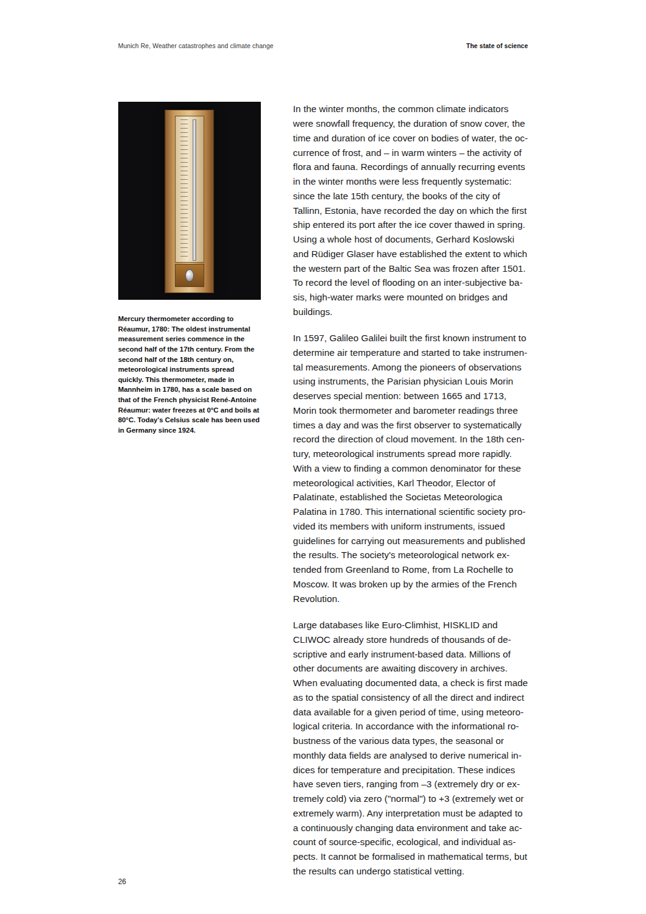Munich Re, Weather catastrophes and climate change
The state of science
Mercury thermometer according to Réaumur, 1780: The oldest instrumental measurement series commence in the second half of the 17th century. From the second half of the 18th century on, meteorological instruments spread quickly. This thermometer, made in Mannheim in 1780, has a scale based on that of the French physicist René-Antoine Réaumur: water freezes at 0°C and boils at 80°C. Today's Celsius scale has been used in Germany since 1924.
In the winter months, the common climate indicators were snowfall frequency, the duration of snow cover, the time and duration of ice cover on bodies of water, the occurrence of frost, and – in warm winters – the activity of flora and fauna. Recordings of annually recurring events in the winter months were less frequently systematic: since the late 15th century, the books of the city of Tallinn, Estonia, have recorded the day on which the first ship entered its port after the ice cover thawed in spring. Using a whole host of documents, Gerhard Koslowski and Rüdiger Glaser have established the extent to which the western part of the Baltic Sea was frozen after 1501. To record the level of flooding on an inter-subjective basis, high-water marks were mounted on bridges and buildings.
In 1597, Galileo Galilei built the first known instrument to determine air temperature and started to take instrumental measurements. Among the pioneers of observations using instruments, the Parisian physician Louis Morin deserves special mention: between 1665 and 1713, Morin took thermometer and barometer readings three times a day and was the first observer to systematically record the direction of cloud movement. In the 18th century, meteorological instruments spread more rapidly. With a view to finding a common denominator for these meteorological activities, Karl Theodor, Elector of Palatinate, established the Societas Meteorologica Palatina in 1780. This international scientific society provided its members with uniform instruments, issued guidelines for carrying out measurements and published the results. The society's meteorological network extended from Greenland to Rome, from La Rochelle to Moscow. It was broken up by the armies of the French Revolution.
Large databases like Euro-Climhist, HISKLID and CLIWOC already store hundreds of thousands of descriptive and early instrument-based data. Millions of other documents are awaiting discovery in archives. When evaluating documented data, a check is first made as to the spatial consistency of all the direct and indirect data available for a given period of time, using meteorological criteria. In accordance with the informational robustness of the various data types, the seasonal or monthly data fields are analysed to derive numerical indices for temperature and precipitation. These indices have seven tiers, ranging from –3 (extremely dry or extremely cold) via zero ("normal") to +3 (extremely wet or extremely warm). Any interpretation must be adapted to a continuously changing data environment and take account of source-specific, ecological, and individual aspects. It cannot be formalised in mathematical terms, but the results can undergo statistical vetting.
26